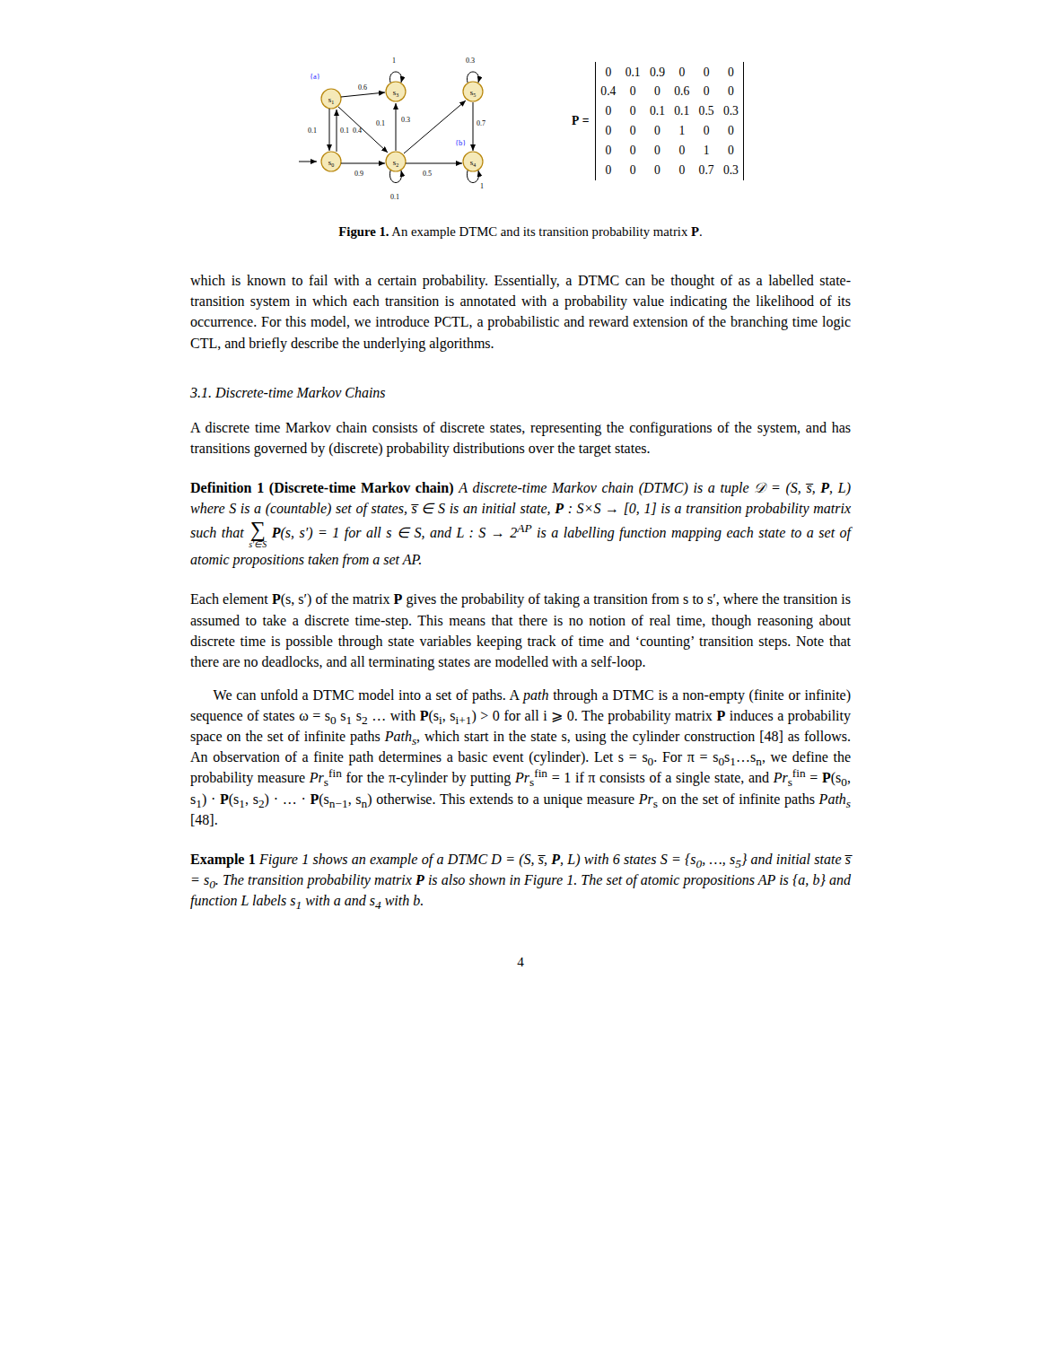s1 s3 s5 s0 s2 s4 {a} {b} 0.6 0.1 0.1 0.4 0.1 0.3 0.9 0.5 0.7 1 0.3 0.1 1
P =
| 0 | 0.1 | 0.9 | 0 | 0 | 0 |
| 0.4 | 0 | 0 | 0.6 | 0 | 0 |
| 0 | 0 | 0.1 | 0.1 | 0.5 | 0.3 |
| 0 | 0 | 0 | 1 | 0 | 0 |
| 0 | 0 | 0 | 0 | 1 | 0 |
| 0 | 0 | 0 | 0 | 0.7 | 0.3 |
Figure 1. An example DTMC and its transition probability matrix P.
which is known to fail with a certain probability. Essentially, a DTMC can be thought of as a labelled state-transition system in which each transition is annotated with a probability value indicating the likelihood of its occurrence. For this model, we introduce PCTL, a probabilistic and reward extension of the branching time logic CTL, and briefly describe the underlying algorithms.
3.1. Discrete-time Markov Chains
A discrete time Markov chain consists of discrete states, representing the configurations of the system, and has transitions governed by (discrete) probability distributions over the target states.
Definition 1 (Discrete-time Markov chain) A discrete-time Markov chain (DTMC) is a tuple 𝒟 = (S, s̅, P, L) where S is a (countable) set of states, s̅ ∈ S is an initial state, P : S×S → [0, 1] is a transition probability matrix such that ∑s′∈S P(s, s′) = 1 for all s ∈ S, and L : S → 2AP is a labelling function mapping each state to a set of atomic propositions taken from a set AP.
Each element P(s, s′) of the matrix P gives the probability of taking a transition from s to s′, where the transition is assumed to take a discrete time-step. This means that there is no notion of real time, though reasoning about discrete time is possible through state variables keeping track of time and ‘counting’ transition steps. Note that there are no deadlocks, and all terminating states are modelled with a self-loop.
We can unfold a DTMC model into a set of paths. A path through a DTMC is a non-empty (finite or infinite) sequence of states ω = s0 s1 s2 … with P(si, si+1) > 0 for all i ⩾ 0. The probability matrix P induces a probability space on the set of infinite paths Paths, which start in the state s, using the cylinder construction [48] as follows. An observation of a finite path determines a basic event (cylinder). Let s = s0. For π = s0s1…sn, we define the probability measure Prsfin for the π-cylinder by putting Prsfin = 1 if π consists of a single state, and Prsfin = P(s0, s1) · P(s1, s2) · … · P(sn−1, sn) otherwise. This extends to a unique measure Prs on the set of infinite paths Paths [48].
Example 1 Figure 1 shows an example of a DTMC D = (S, s̅, P, L) with 6 states S = {s0, …, s5} and initial state s̅ = s0. The transition probability matrix P is also shown in Figure 1. The set of atomic propositions AP is {a, b} and function L labels s1 with a and s4 with b.
4